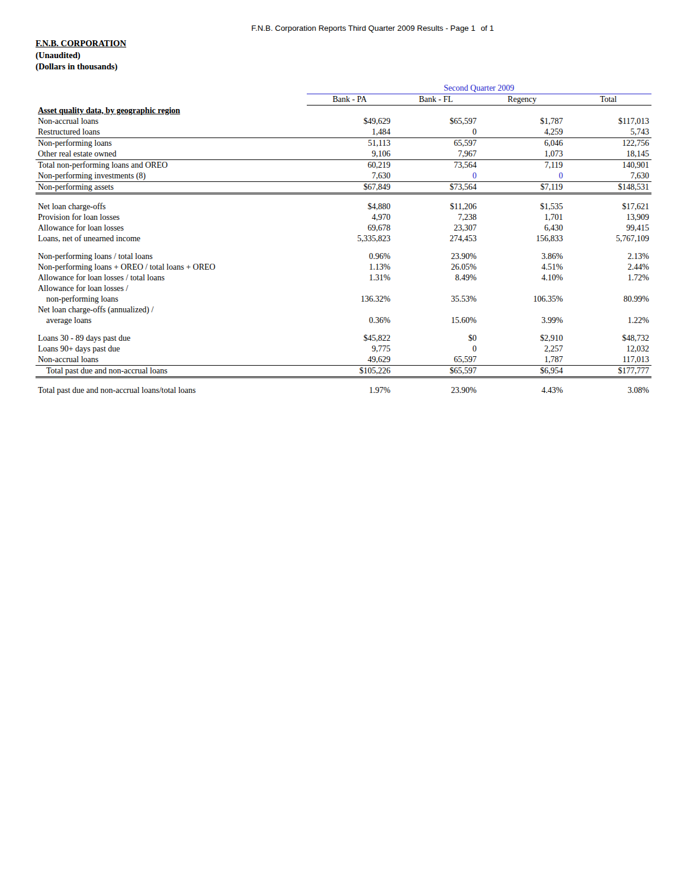F.N.B. Corporation Reports Third Quarter 2009 Results - Page 1   of 1 
F.N.B. CORPORATION
(Unaudited)
(Dollars in thousands)
| | Second Quarter 2009 |
| --- | --- |
| | Bank - PA | Bank - FL | Regency | Total |
| Asset quality data, by geographic region | | | | |
| Non-accrual loans | $49,629 | $65,597 | $1,787 | $117,013 |
| Restructured loans | 1,484 | 0 | 4,259 | 5,743 |
| Non-performing loans | 51,113 | 65,597 | 6,046 | 122,756 |
| Other real estate owned | 9,106 | 7,967 | 1,073 | 18,145 |
| Total non-performing loans and OREO | 60,219 | 73,564 | 7,119 | 140,901 |
| Non-performing investments (8) | 7,630 | 0 | 0 | 7,630 |
| Non-performing assets | $67,849 | $73,564 | $7,119 | $148,531 |
| Net loan charge-offs | $4,880 | $11,206 | $1,535 | $17,621 |
| Provision for loan losses | 4,970 | 7,238 | 1,701 | 13,909 |
| Allowance for loan losses | 69,678 | 23,307 | 6,430 | 99,415 |
| Loans, net of unearned income | 5,335,823 | 274,453 | 156,833 | 5,767,109 |
| Non-performing loans / total loans | 0.96% | 23.90% | 3.86% | 2.13% |
| Non-performing loans + OREO / total loans + OREO | 1.13% | 26.05% | 4.51% | 2.44% |
| Allowance for loan losses / total loans | 1.31% | 8.49% | 4.10% | 1.72% |
| Allowance for loan losses / | | | | |
| non-performing loans | 136.32% | 35.53% | 106.35% | 80.99% |
| Net loan charge-offs (annualized) / | | | | |
| average loans | 0.36% | 15.60% | 3.99% | 1.22% |
| Loans 30 - 89 days past due | $45,822 | $0 | $2,910 | $48,732 |
| Loans 90+ days past due | 9,775 | 0 | 2,257 | 12,032 |
| Non-accrual loans | 49,629 | 65,597 | 1,787 | 117,013 |
| Total past due and non-accrual loans | $105,226 | $65,597 | $6,954 | $177,777 |
| Total past due and non-accrual loans/total loans | 1.97% | 23.90% | 4.43% | 3.08% |